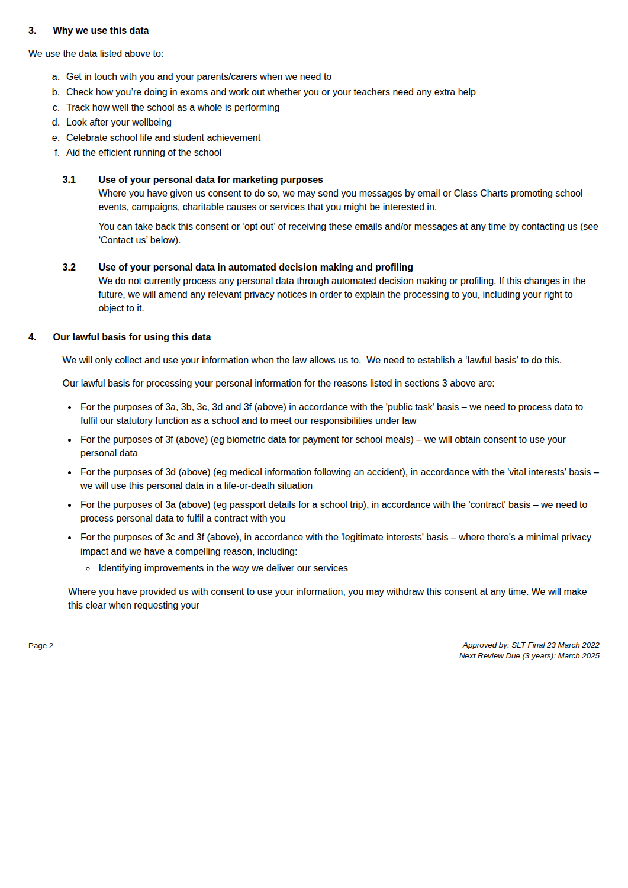3. Why we use this data
We use the data listed above to:
Get in touch with you and your parents/carers when we need to
Check how you’re doing in exams and work out whether you or your teachers need any extra help
Track how well the school as a whole is performing
Look after your wellbeing
Celebrate school life and student achievement
Aid the efficient running of the school
3.1 Use of your personal data for marketing purposes
Where you have given us consent to do so, we may send you messages by email or Class Charts promoting school events, campaigns, charitable causes or services that you might be interested in.
You can take back this consent or ‘opt out’ of receiving these emails and/or messages at any time by contacting us (see ‘Contact us’ below).
3.2 Use of your personal data in automated decision making and profiling
We do not currently process any personal data through automated decision making or profiling. If this changes in the future, we will amend any relevant privacy notices in order to explain the processing to you, including your right to object to it.
4. Our lawful basis for using this data
We will only collect and use your information when the law allows us to. We need to establish a ‘lawful basis’ to do this.
Our lawful basis for processing your personal information for the reasons listed in sections 3 above are:
For the purposes of 3a, 3b, 3c, 3d and 3f (above) in accordance with the 'public task' basis – we need to process data to fulfil our statutory function as a school and to meet our responsibilities under law
For the purposes of 3f (above) (eg biometric data for payment for school meals) – we will obtain consent to use your personal data
For the purposes of 3d (above) (eg medical information following an accident), in accordance with the 'vital interests' basis – we will use this personal data in a life-or-death situation
For the purposes of 3a (above) (eg passport details for a school trip), in accordance with the 'contract' basis – we need to process personal data to fulfil a contract with you
For the purposes of 3c and 3f (above), in accordance with the 'legitimate interests' basis – where there's a minimal privacy impact and we have a compelling reason, including:
Identifying improvements in the way we deliver our services
Where you have provided us with consent to use your information, you may withdraw this consent at any time. We will make this clear when requesting your
Page 2
Approved by: SLT Final 23 March 2022
Next Review Due (3 years): March 2025